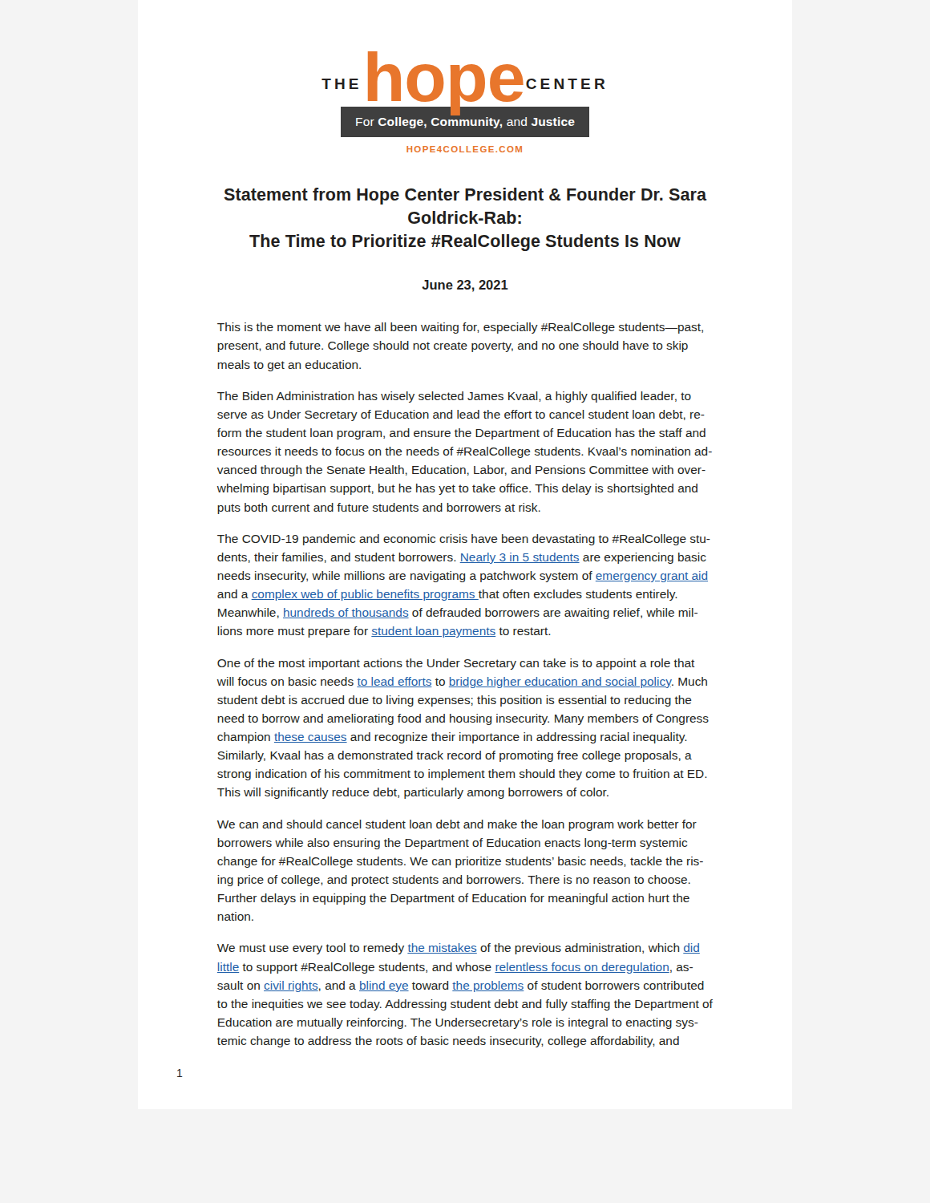The hope Center
For College, Community, and Justice
HOPE4COLLEGE.COM
Statement from Hope Center President & Founder Dr. Sara Goldrick-Rab:
The Time to Prioritize #RealCollege Students Is Now
June 23, 2021
This is the moment we have all been waiting for, especially #RealCollege students—past, present, and future. College should not create poverty, and no one should have to skip meals to get an education.
The Biden Administration has wisely selected James Kvaal, a highly qualified leader, to serve as Under Secretary of Education and lead the effort to cancel student loan debt, reform the student loan program, and ensure the Department of Education has the staff and resources it needs to focus on the needs of #RealCollege students. Kvaal’s nomination advanced through the Senate Health, Education, Labor, and Pensions Committee with overwhelming bipartisan support, but he has yet to take office. This delay is shortsighted and puts both current and future students and borrowers at risk.
The COVID-19 pandemic and economic crisis have been devastating to #RealCollege students, their families, and student borrowers. Nearly 3 in 5 students are experiencing basic needs insecurity, while millions are navigating a patchwork system of emergency grant aid and a complex web of public benefits programs that often excludes students entirely. Meanwhile, hundreds of thousands of defrauded borrowers are awaiting relief, while millions more must prepare for student loan payments to restart.
One of the most important actions the Under Secretary can take is to appoint a role that will focus on basic needs to lead efforts to bridge higher education and social policy. Much student debt is accrued due to living expenses; this position is essential to reducing the need to borrow and ameliorating food and housing insecurity. Many members of Congress champion these causes and recognize their importance in addressing racial inequality. Similarly, Kvaal has a demonstrated track record of promoting free college proposals, a strong indication of his commitment to implement them should they come to fruition at ED. This will significantly reduce debt, particularly among borrowers of color.
We can and should cancel student loan debt and make the loan program work better for borrowers while also ensuring the Department of Education enacts long-term systemic change for #RealCollege students. We can prioritize students’ basic needs, tackle the rising price of college, and protect students and borrowers. There is no reason to choose. Further delays in equipping the Department of Education for meaningful action hurt the nation.
We must use every tool to remedy the mistakes of the previous administration, which did little to support #RealCollege students, and whose relentless focus on deregulation, assault on civil rights, and a blind eye toward the problems of student borrowers contributed to the inequities we see today. Addressing student debt and fully staffing the Department of Education are mutually reinforcing. The Undersecretary’s role is integral to enacting systemic change to address the roots of basic needs insecurity, college affordability, and
1